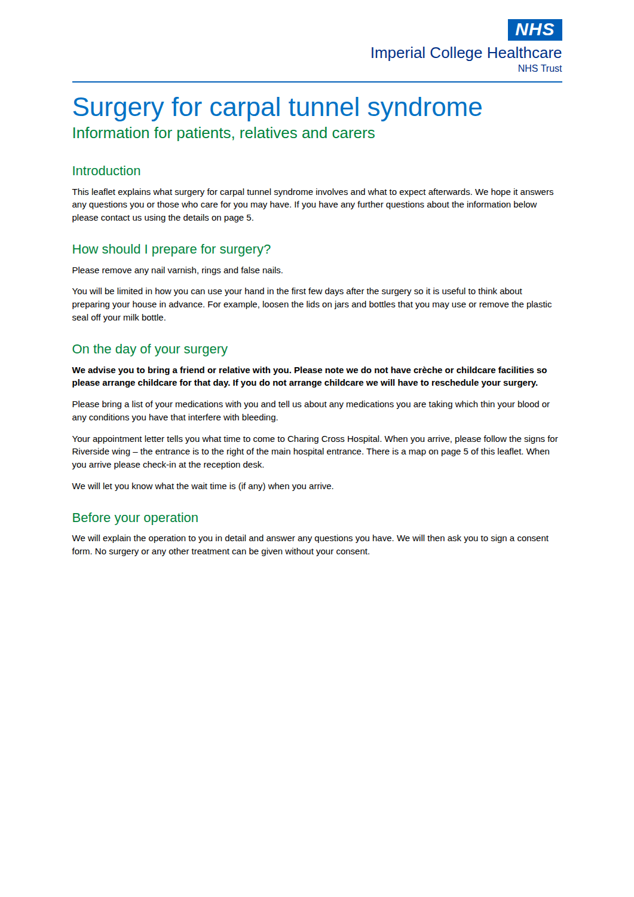NHS
Imperial College Healthcare
NHS Trust
Surgery for carpal tunnel syndrome
Information for patients, relatives and carers
Introduction
This leaflet explains what surgery for carpal tunnel syndrome involves and what to expect afterwards. We hope it answers any questions you or those who care for you may have. If you have any further questions about the information below please contact us using the details on page 5.
How should I prepare for surgery?
Please remove any nail varnish, rings and false nails.
You will be limited in how you can use your hand in the first few days after the surgery so it is useful to think about preparing your house in advance. For example, loosen the lids on jars and bottles that you may use or remove the plastic seal off your milk bottle.
On the day of your surgery
We advise you to bring a friend or relative with you. Please note we do not have crèche or childcare facilities so please arrange childcare for that day. If you do not arrange childcare we will have to reschedule your surgery.
Please bring a list of your medications with you and tell us about any medications you are taking which thin your blood or any conditions you have that interfere with bleeding.
Your appointment letter tells you what time to come to Charing Cross Hospital. When you arrive, please follow the signs for Riverside wing – the entrance is to the right of the main hospital entrance. There is a map on page 5 of this leaflet. When you arrive please check-in at the reception desk.
We will let you know what the wait time is (if any) when you arrive.
Before your operation
We will explain the operation to you in detail and answer any questions you have. We will then ask you to sign a consent form. No surgery or any other treatment can be given without your consent.